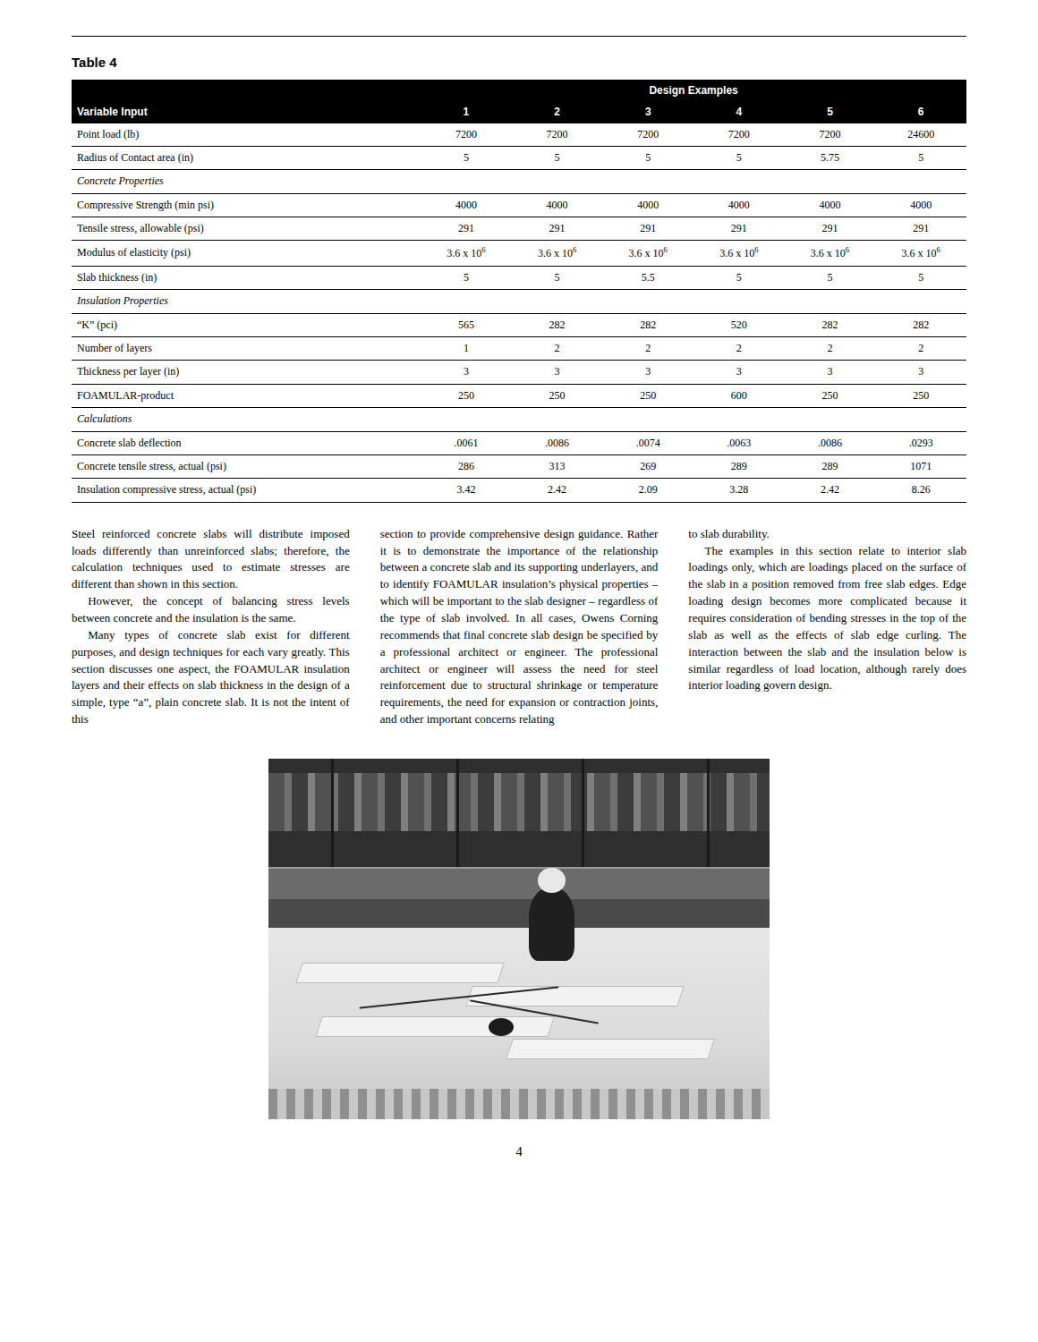Table 4
| | Design Examples |
| --- | --- |
| Variable Input | 1 | 2 | 3 | 4 | 5 | 6 |
| Point load (lb) | 7200 | 7200 | 7200 | 7200 | 7200 | 24600 |
| Radius of Contact area (in) | 5 | 5 | 5 | 5 | 5.75 | 5 |
| Concrete Properties |
| Compressive Strength (min psi) | 4000 | 4000 | 4000 | 4000 | 4000 | 4000 |
| Tensile stress, allowable (psi) | 291 | 291 | 291 | 291 | 291 | 291 |
| Modulus of elasticity (psi) | 3.6 x 10 6 | 3.6 x 10 6 | 3.6 x 10 6 | 3.6 x 10 6 | 3.6 x 10 6 | 3.6 x 10 6 |
| Slab thickness (in) | 5 | 5 | 5.5 | 5 | 5 | 5 |
| Insulation Properties |
| “K” (pci) | 565 | 282 | 282 | 520 | 282 | 282 |
| Number of layers | 1 | 2 | 2 | 2 | 2 | 2 |
| Thickness per layer (in) | 3 | 3 | 3 | 3 | 3 | 3 |
| FOAMULAR-product | 250 | 250 | 250 | 600 | 250 | 250 |
| Calculations |
| Concrete slab deflection | .0061 | .0086 | .0074 | .0063 | .0086 | .0293 |
| Concrete tensile stress, actual (psi) | 286 | 313 | 269 | 289 | 289 | 1071 |
| Insulation compressive stress, actual (psi) | 3.42 | 2.42 | 2.09 | 3.28 | 2.42 | 8.26 |
Steel reinforced concrete slabs will distribute imposed loads differently than unreinforced slabs; therefore, the calculation techniques used to estimate stresses are different than shown in this section.
However, the concept of balancing stress levels between concrete and the insulation is the same.
Many types of concrete slab exist for different purposes, and design techniques for each vary greatly. This section discusses one aspect, the FOAMULAR insulation layers and their effects on slab thickness in the design of a simple, type “a”, plain concrete slab. It is not the intent of this
section to provide comprehensive design guidance. Rather it is to demonstrate the importance of the relationship between a concrete slab and its supporting underlayers, and to identify FOAMULAR insulation’s physical properties – which will be important to the slab designer – regardless of the type of slab involved. In all cases, Owens Corning recommends that final concrete slab design be specified by a professional architect or engineer. The professional architect or engineer will assess the need for steel reinforcement due to structural shrinkage or temperature requirements, the need for expansion or contraction joints, and other important concerns relating
to slab durability.
The examples in this section relate to interior slab loadings only, which are loadings placed on the surface of the slab in a position removed from free slab edges. Edge loading design becomes more complicated because it requires consideration of bending stresses in the top of the slab as well as the effects of slab edge curling. The interaction between the slab and the insulation below is similar regardless of load location, although rarely does interior loading govern design.
4